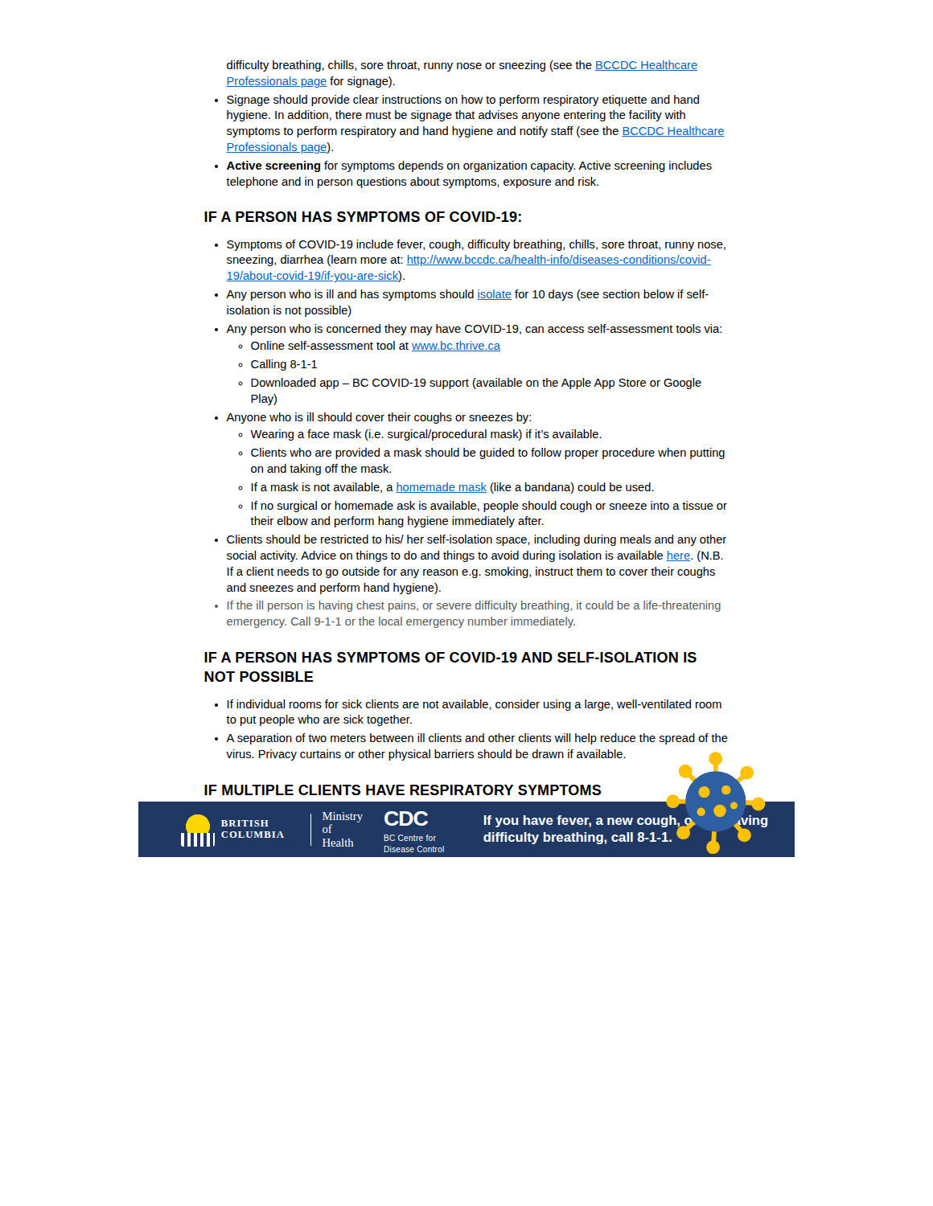difficulty breathing, chills, sore throat, runny nose or sneezing (see the BCCDC Healthcare Professionals page for signage).
Signage should provide clear instructions on how to perform respiratory etiquette and hand hygiene. In addition, there must be signage that advises anyone entering the facility with symptoms to perform respiratory and hand hygiene and notify staff (see the BCCDC Healthcare Professionals page).
Active screening for symptoms depends on organization capacity. Active screening includes telephone and in person questions about symptoms, exposure and risk.
IF A PERSON HAS SYMPTOMS OF COVID-19:
Symptoms of COVID-19 include fever, cough, difficulty breathing, chills, sore throat, runny nose, sneezing, diarrhea (learn more at: http://www.bccdc.ca/health-info/diseases-conditions/covid-19/about-covid-19/if-you-are-sick).
Any person who is ill and has symptoms should isolate for 10 days (see section below if self-isolation is not possible)
Any person who is concerned they may have COVID-19, can access self-assessment tools via:
Online self-assessment tool at www.bc.thrive.ca
Calling 8-1-1
Downloaded app – BC COVID-19 support (available on the Apple App Store or Google Play)
Anyone who is ill should cover their coughs or sneezes by:
Wearing a face mask (i.e. surgical/procedural mask) if it’s available.
Clients who are provided a mask should be guided to follow proper procedure when putting on and taking off the mask.
If a mask is not available, a homemade mask (like a bandana) could be used.
If no surgical or homemade ask is available, people should cough or sneeze into a tissue or their elbow and perform hang hygiene immediately after.
Clients should be restricted to his/ her self-isolation space, including during meals and any other social activity. Advice on things to do and things to avoid during isolation is available here. (N.B. If a client needs to go outside for any reason e.g. smoking, instruct them to cover their coughs and sneezes and perform hand hygiene).
If the ill person is having chest pains, or severe difficulty breathing, it could be a life-threatening emergency. Call 9-1-1 or the local emergency number immediately.
IF A PERSON HAS SYMPTOMS OF COVID-19 AND SELF-ISOLATION IS NOT POSSIBLE
If individual rooms for sick clients are not available, consider using a large, well-ventilated room to put people who are sick together.
A separation of two meters between ill clients and other clients will help reduce the spread of the virus. Privacy curtains or other physical barriers should be drawn if available.
IF MULTIPLE CLIENTS HAVE RESPIRATORY SYMPTOMS
Keep clients with symptoms (e.g. coughing, sneezing) together, ideally in separate rooms and/or in a dedicated common area as much as possible, and away from other clients who are not symptomatic by a distance of at
BRITISH
COLUMBIA
Ministry of
Health
CDC
BC Centre for Disease Control
If you have fever, a new cough, or are having difficulty breathing, call 8-1-1.